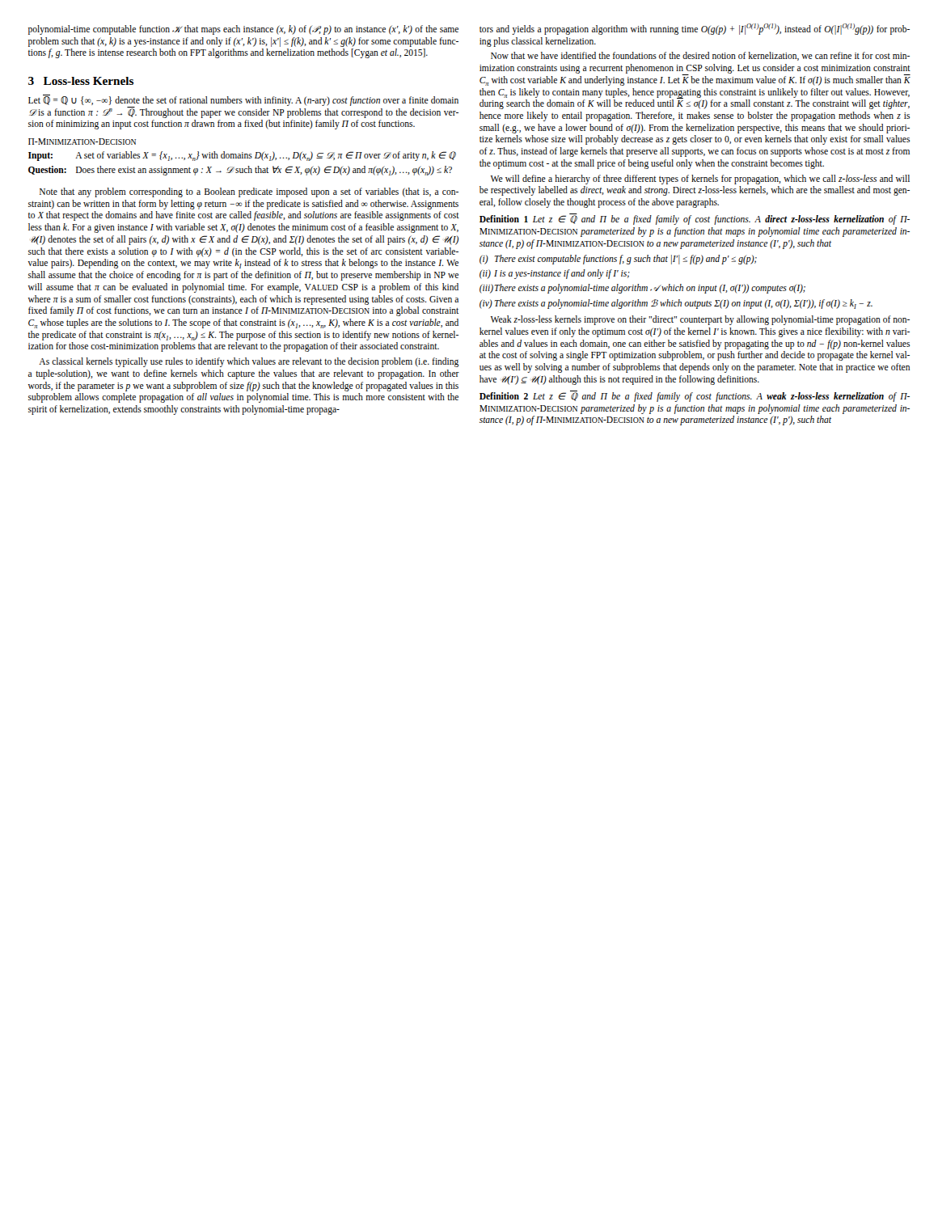polynomial-time computable function 𝒦 that maps each instance (x, k) of (𝒫, p) to an instance (x′, k′) of the same problem such that (x, k) is a yes-instance if and only if (x′, k′) is, |x′| ≤ f(k), and k′ ≤ g(k) for some computable functions f, g. There is intense research both on FPT algorithms and kernelization methods [Cygan et al., 2015].
3 Loss-less Kernels
Let ℚ = ℚ ∪ {∞, −∞} denote the set of rational numbers with infinity. A (n-ary) cost function over a finite domain 𝒟 is a function π : 𝒟n → ℚ. Throughout the paper we consider NP problems that correspond to the decision version of minimizing an input cost function π drawn from a fixed (but infinite) family Π of cost functions.
Π-MINIMIZATION-DECISION
| Input: | A set of variables X = {x 1 , …, x n } with domains D(x 1 ), …, D(x n ) ⊆ 𝒟 , π ∈ Π over 𝒟 of arity n , k ∈ ℚ |
| Question: | Does there exist an assignment φ : X → 𝒟 such that ∀x ∈ X, φ(x) ∈ D(x) and π(φ(x 1 ), …, φ(x n )) ≤ k ? |
Note that any problem corresponding to a Boolean predicate imposed upon a set of variables (that is, a constraint) can be written in that form by letting φ return −∞ if the predicate is satisfied and ∞ otherwise. Assignments to X that respect the domains and have finite cost are called feasible, and solutions are feasible assignments of cost less than k. For a given instance I with variable set X, σ(I) denotes the minimum cost of a feasible assignment to X, 𝒰(I) denotes the set of all pairs (x, d) with x ∈ X and d ∈ D(x), and Σ(I) denotes the set of all pairs (x, d) ∈ 𝒰(I) such that there exists a solution φ to I with φ(x) = d (in the CSP world, this is the set of arc consistent variable-value pairs). Depending on the context, we may write kI instead of k to stress that k belongs to the instance I. We shall assume that the choice of encoding for π is part of the definition of Π, but to preserve membership in NP we will assume that π can be evaluated in polynomial time. For example, VALUED CSP is a problem of this kind where π is a sum of smaller cost functions (constraints), each of which is represented using tables of costs. Given a fixed family Π of cost functions, we can turn an instance I of Π-MINIMIZATION-DECISION into a global constraint Cπ whose tuples are the solutions to I. The scope of that constraint is (x1, …, xn, K), where K is a cost variable, and the predicate of that constraint is π(x1, …, xn) ≤ K. The purpose of this section is to identify new notions of kernelization for those cost-minimization problems that are relevant to the propagation of their associated constraint.
As classical kernels typically use rules to identify which values are relevant to the decision problem (i.e. finding a tuple-solution), we want to define kernels which capture the values that are relevant to propagation. In other words, if the parameter is p we want a subproblem of size f(p) such that the knowledge of propagated values in this subproblem allows complete propagation of all values in polynomial time. This is much more consistent with the spirit of kernelization, extends smoothly constraints with polynomial-time propaga-
tors and yields a propagation algorithm with running time O(g(p) + |I|O(1)pO(1)), instead of O(|I|O(1)g(p)) for probing plus classical kernelization.
Now that we have identified the foundations of the desired notion of kernelization, we can refine it for cost minimization constraints using a recurrent phenomenon in CSP solving. Let us consider a cost minimization constraint Cπ with cost variable K and underlying instance I. Let K be the maximum value of K. If σ(I) is much smaller than K then Cπ is likely to contain many tuples, hence propagating this constraint is unlikely to filter out values. However, during search the domain of K will be reduced until K ≤ σ(I) for a small constant z. The constraint will get tighter, hence more likely to entail propagation. Therefore, it makes sense to bolster the propagation methods when z is small (e.g., we have a lower bound of σ(I)). From the kernelization perspective, this means that we should prioritize kernels whose size will probably decrease as z gets closer to 0, or even kernels that only exist for small values of z. Thus, instead of large kernels that preserve all supports, we can focus on supports whose cost is at most z from the optimum cost - at the small price of being useful only when the constraint becomes tight.
We will define a hierarchy of three different types of kernels for propagation, which we call z-loss-less and will be respectively labelled as direct, weak and strong. Direct z-loss-less kernels, which are the smallest and most general, follow closely the thought process of the above paragraphs.
Definition 1 Let z ∈ ℚ and Π be a fixed family of cost functions. A direct z-loss-less kernelization of Π-MINIMIZATION-DECISION parameterized by p is a function that maps in polynomial time each parameterized instance (I, p) of Π-MINIMIZATION-DECISION to a new parameterized instance (I′, p′), such that
There exist computable functions f, g such that |I′| ≤ f(p) and p′ ≤ g(p);
I is a yes-instance if and only if I′ is;
There exists a polynomial-time algorithm 𝒜 which on input (I, σ(I′)) computes σ(I);
There exists a polynomial-time algorithm ℬ which outputs Σ(I) on input (I, σ(I), Σ(I′)), if σ(I) ≥ kI − z.
Weak z-loss-less kernels improve on their "direct" counterpart by allowing polynomial-time propagation of non-kernel values even if only the optimum cost σ(I′) of the kernel I′ is known. This gives a nice flexibility: with n variables and d values in each domain, one can either be satisfied by propagating the up to nd − f(p) non-kernel values at the cost of solving a single FPT optimization subproblem, or push further and decide to propagate the kernel values as well by solving a number of subproblems that depends only on the parameter. Note that in practice we often have 𝒰(I′) ⊆ 𝒰(I) although this is not required in the following definitions.
Definition 2 Let z ∈ ℚ and Π be a fixed family of cost functions. A weak z-loss-less kernelization of Π-MINIMIZATION-DECISION parameterized by p is a function that maps in polynomial time each parameterized instance (I, p) of Π-MINIMIZATION-DECISION to a new parameterized instance (I′, p′), such that